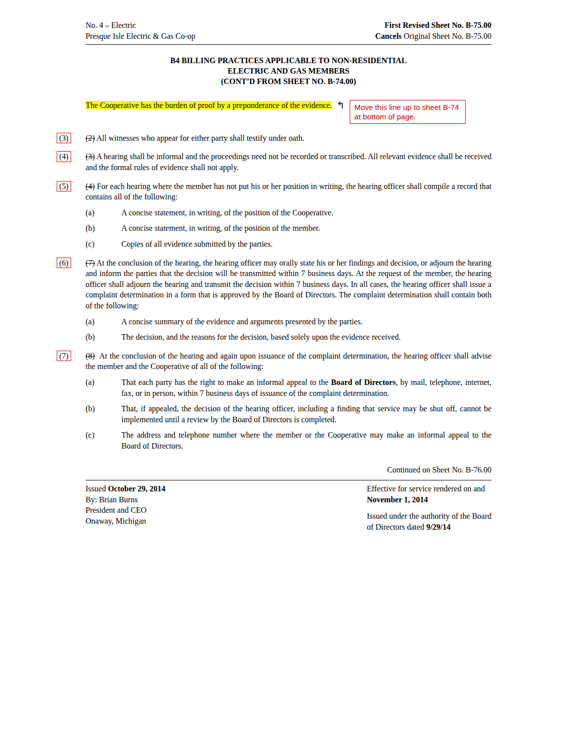No. 4 – Electric
Presque Isle Electric & Gas Co-op
First Revised Sheet No. B-75.00
Cancels Original Sheet No. B-75.00
B4 BILLING PRACTICES APPLICABLE TO NON-RESIDENTIAL
ELECTRIC AND GAS MEMBERS
(CONT’D FROM SHEET NO. B-74.00)
The Cooperative has the burden of proof by a preponderance of the evidence.
↰
Move this line up to sheet B-74 at bottom of page.
(3)
(2) All witnesses who appear for either party shall testify under oath.
(4)
(3) A hearing shall be informal and the proceedings need not be recorded or transcribed. All relevant evidence shall be received and the formal rules of evidence shall not apply.
(5)
(4) For each hearing where the member has not put his or her position in writing, the hearing officer shall compile a record that contains all of the following:
(a) A concise statement, in writing, of the position of the Cooperative.
(b) A concise statement, in writing, of the position of the member.
(c) Copies of all evidence submitted by the parties.
(6)
(7) At the conclusion of the hearing, the hearing officer may orally state his or her findings and decision, or adjourn the hearing and inform the parties that the decision will be transmitted within 7 business days. At the request of the member, the hearing officer shall adjourn the hearing and transmit the decision within 7 business days. In all cases, the hearing officer shall issue a complaint determination in a form that is approved by the Board of Directors. The complaint determination shall contain both of the following:
(a) A concise summary of the evidence and arguments presented by the parties.
(b) The decision, and the reasons for the decision, based solely upon the evidence received.
(7)
(8) At the conclusion of the hearing and again upon issuance of the complaint determination, the hearing officer shall advise the member and the Cooperative of all of the following:
(a) That each party has the right to make an informal appeal to the Board of Directors, by mail, telephone, internet, fax, or in person, within 7 business days of issuance of the complaint determination.
(b) That, if appealed, the decision of the hearing officer, including a finding that service may be shut off, cannot be implemented until a review by the Board of Directors is completed.
(c) The address and telephone number where the member or the Cooperative may make an informal appeal to the Board of Directors.
Continued on Sheet No. B-76.00
Issued October 29, 2014
By: Brian Burns
President and CEO
Onaway, Michigan
Effective for service rendered on and
November 1, 2014
Issued under the authority of the Board
of Directors dated 9/29/14